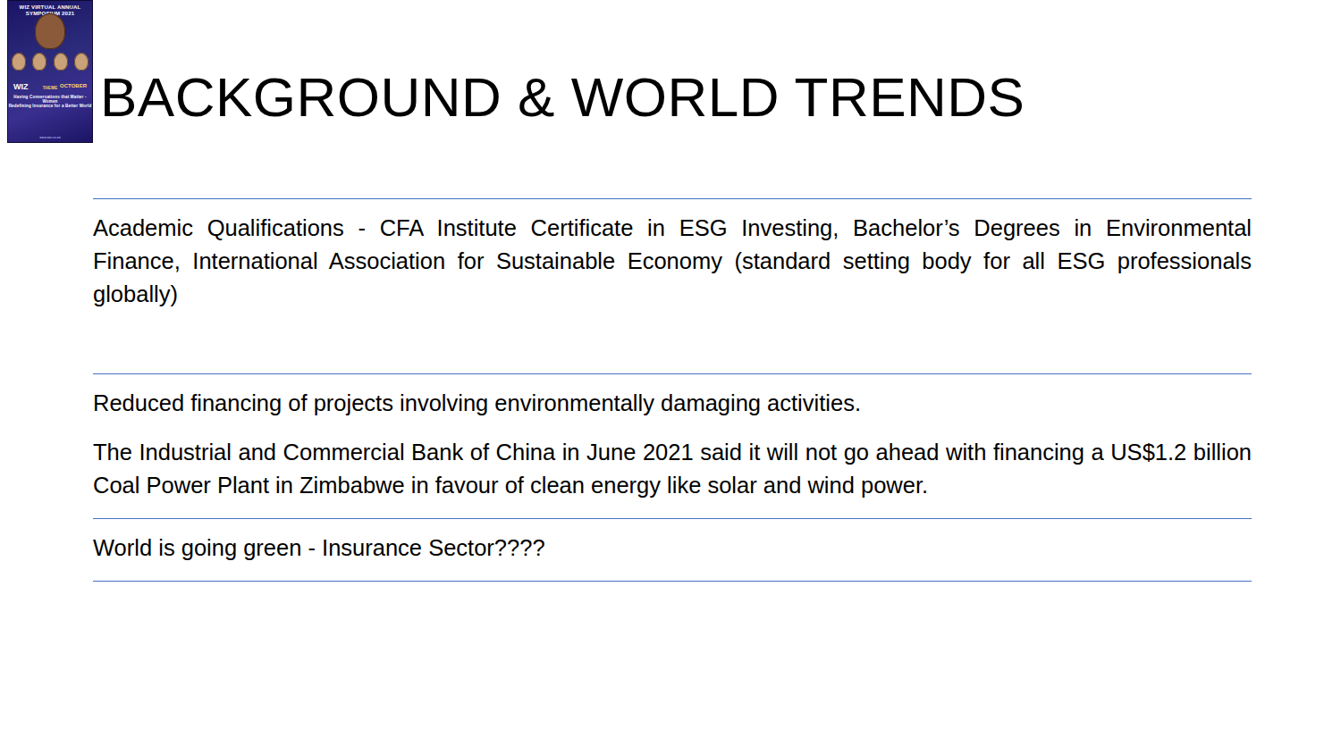WIZ VIRTUAL ANNUAL
SYMPOSIUM 2021
WIZ
OCTOBER
THEME
Having Conversations that Matter - Women
Redefining Insurance for a Better World
www.wiz.co.zw
BACKGROUND & WORLD TRENDS
Academic Qualifications - CFA Institute Certificate in ESG Investing, Bachelor’s Degrees in Environmental Finance, International Association for Sustainable Economy (standard setting body for all ESG professionals globally)
Reduced financing of projects involving environmentally damaging activities.
The Industrial and Commercial Bank of China in June 2021 said it will not go ahead with financing a US$1.2 billion Coal Power Plant in Zimbabwe in favour of clean energy like solar and wind power.
World is going green - Insurance Sector????